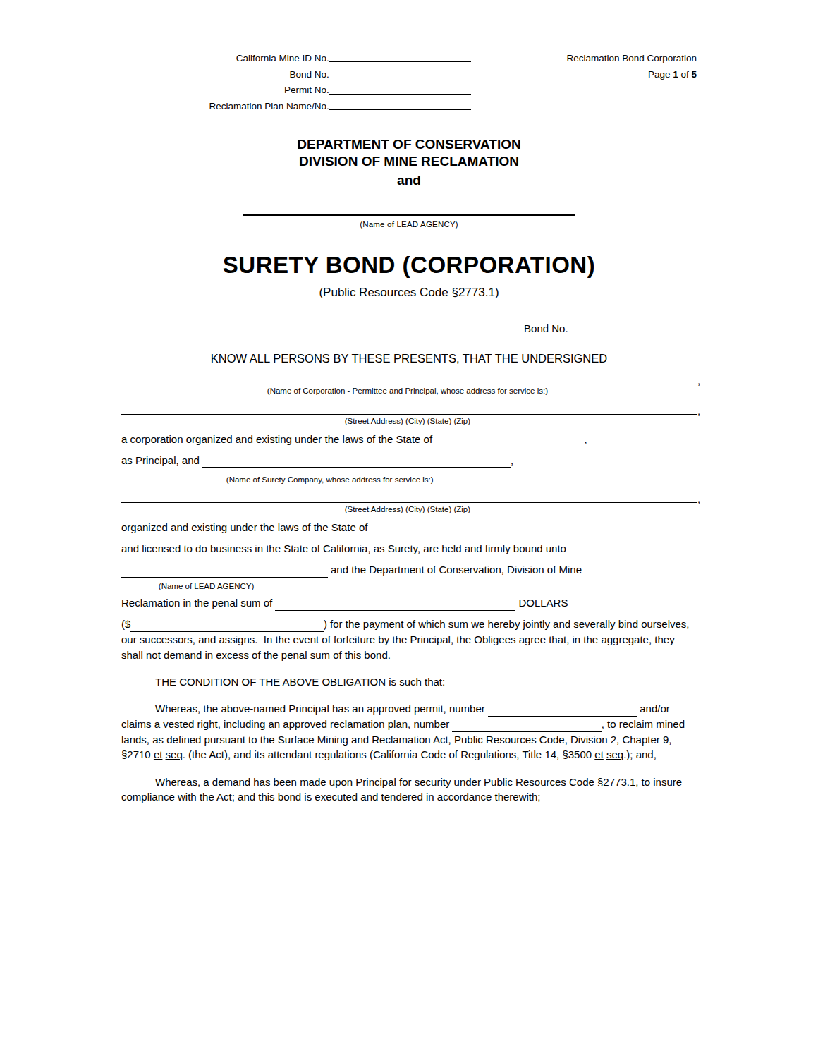| California Mine ID No. | | Reclamation Bond Corporation |
| Bond No. | | Page 1 of 5 |
| Permit No. | | |
| Reclamation Plan Name/No. | | |
DEPARTMENT OF CONSERVATION
DIVISION OF MINE RECLAMATION
and
(Name of LEAD AGENCY)
SURETY BOND (CORPORATION)
(Public Resources Code §2773.1)
Bond No.
KNOW ALL PERSONS BY THESE PRESENTS, THAT THE UNDERSIGNED
(Name of Corporation - Permittee and Principal, whose address for service is:)
(Street Address) (City) (State) (Zip)
a corporation organized and existing under the laws of the State of ,
as Principal, and ,
(Name of Surety Company, whose address for service is:)
(Street Address) (City) (State) (Zip)
organized and existing under the laws of the State of
and licensed to do business in the State of California, as Surety, are held and firmly bound unto
and the Department of Conservation, Division of Mine
(Name of LEAD AGENCY)
Reclamation in the penal sum of DOLLARS
($ ) for the payment of which sum we hereby jointly and severally bind ourselves, our successors, and assigns. In the event of forfeiture by the Principal, the Obligees agree that, in the aggregate, they shall not demand in excess of the penal sum of this bond.
THE CONDITION OF THE ABOVE OBLIGATION is such that:
Whereas, the above-named Principal has an approved permit, number and/or claims a vested right, including an approved reclamation plan, number , to reclaim mined lands, as defined pursuant to the Surface Mining and Reclamation Act, Public Resources Code, Division 2, Chapter 9, §2710 et seq. (the Act), and its attendant regulations (California Code of Regulations, Title 14, §3500 et seq.); and,
Whereas, a demand has been made upon Principal for security under Public Resources Code §2773.1, to insure compliance with the Act; and this bond is executed and tendered in accordance therewith;